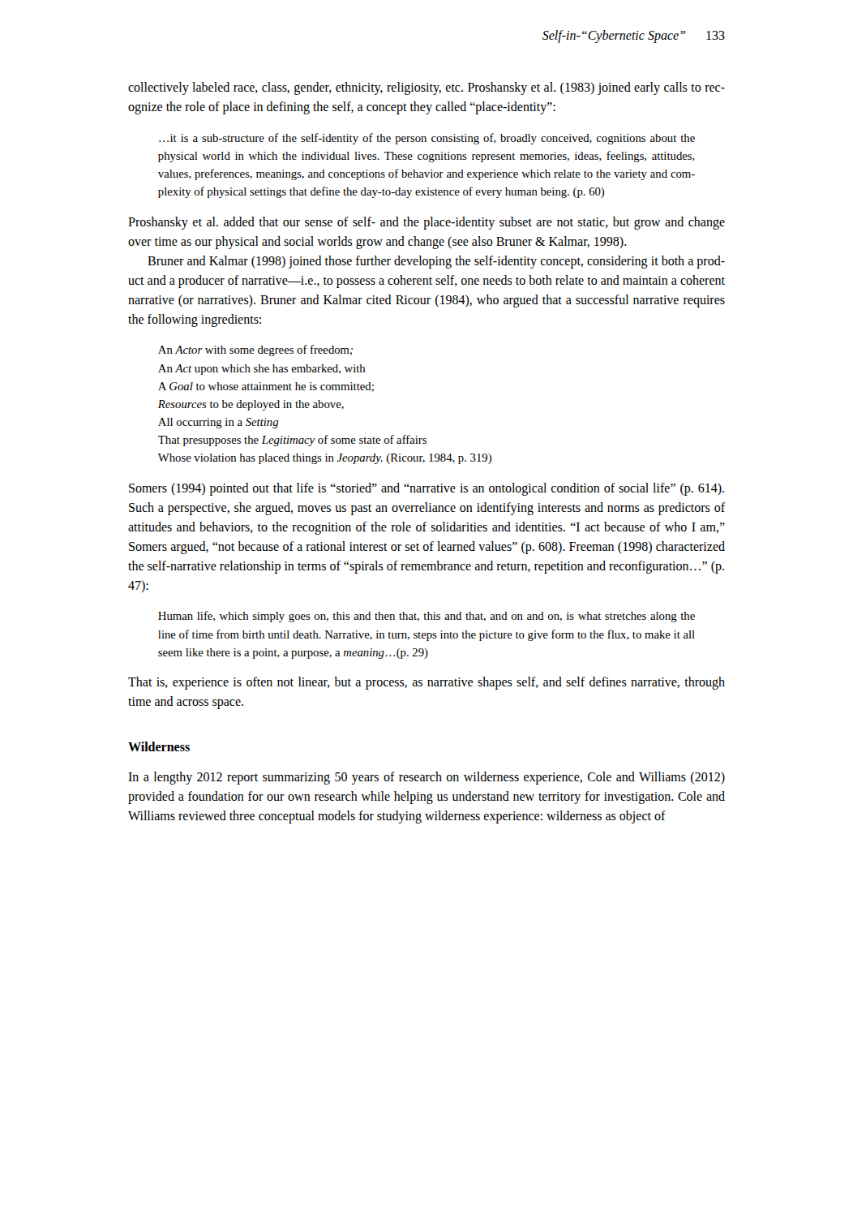Self-in-“Cybernetic Space”133
collectively labeled race, class, gender, ethnicity, religiosity, etc. Proshansky et al. (1983) joined early calls to recognize the role of place in defining the self, a concept they called “place-identity”:
…it is a sub-structure of the self-identity of the person consisting of, broadly conceived, cognitions about the physical world in which the individual lives. These cognitions represent memories, ideas, feelings, attitudes, values, preferences, meanings, and conceptions of behavior and experience which relate to the variety and complexity of physical settings that define the day-to-day existence of every human being. (p. 60)
Proshansky et al. added that our sense of self- and the place-identity subset are not static, but grow and change over time as our physical and social worlds grow and change (see also Bruner & Kalmar, 1998).
Bruner and Kalmar (1998) joined those further developing the self-identity concept, considering it both a product and a producer of narrative—i.e., to possess a coherent self, one needs to both relate to and maintain a coherent narrative (or narratives). Bruner and Kalmar cited Ricour (1984), who argued that a successful narrative requires the following ingredients:
An Actor with some degrees of freedom;
An Act upon which she has embarked, with
A Goal to whose attainment he is committed;
Resources to be deployed in the above,
All occurring in a Setting
That presupposes the Legitimacy of some state of affairs
Whose violation has placed things in Jeopardy. (Ricour, 1984, p. 319)
Somers (1994) pointed out that life is “storied” and “narrative is an ontological condition of social life” (p. 614). Such a perspective, she argued, moves us past an overreliance on identifying interests and norms as predictors of attitudes and behaviors, to the recognition of the role of solidarities and identities. “I act because of who I am,” Somers argued, “not because of a rational interest or set of learned values” (p. 608). Freeman (1998) characterized the self-narrative relationship in terms of “spirals of remembrance and return, repetition and reconfiguration…” (p. 47):
Human life, which simply goes on, this and then that, this and that, and on and on, is what stretches along the line of time from birth until death. Narrative, in turn, steps into the picture to give form to the flux, to make it all seem like there is a point, a purpose, a meaning…(p. 29)
That is, experience is often not linear, but a process, as narrative shapes self, and self defines narrative, through time and across space.
Wilderness
In a lengthy 2012 report summarizing 50 years of research on wilderness experience, Cole and Williams (2012) provided a foundation for our own research while helping us understand new territory for investigation. Cole and Williams reviewed three conceptual models for studying wilderness experience: wilderness as object of